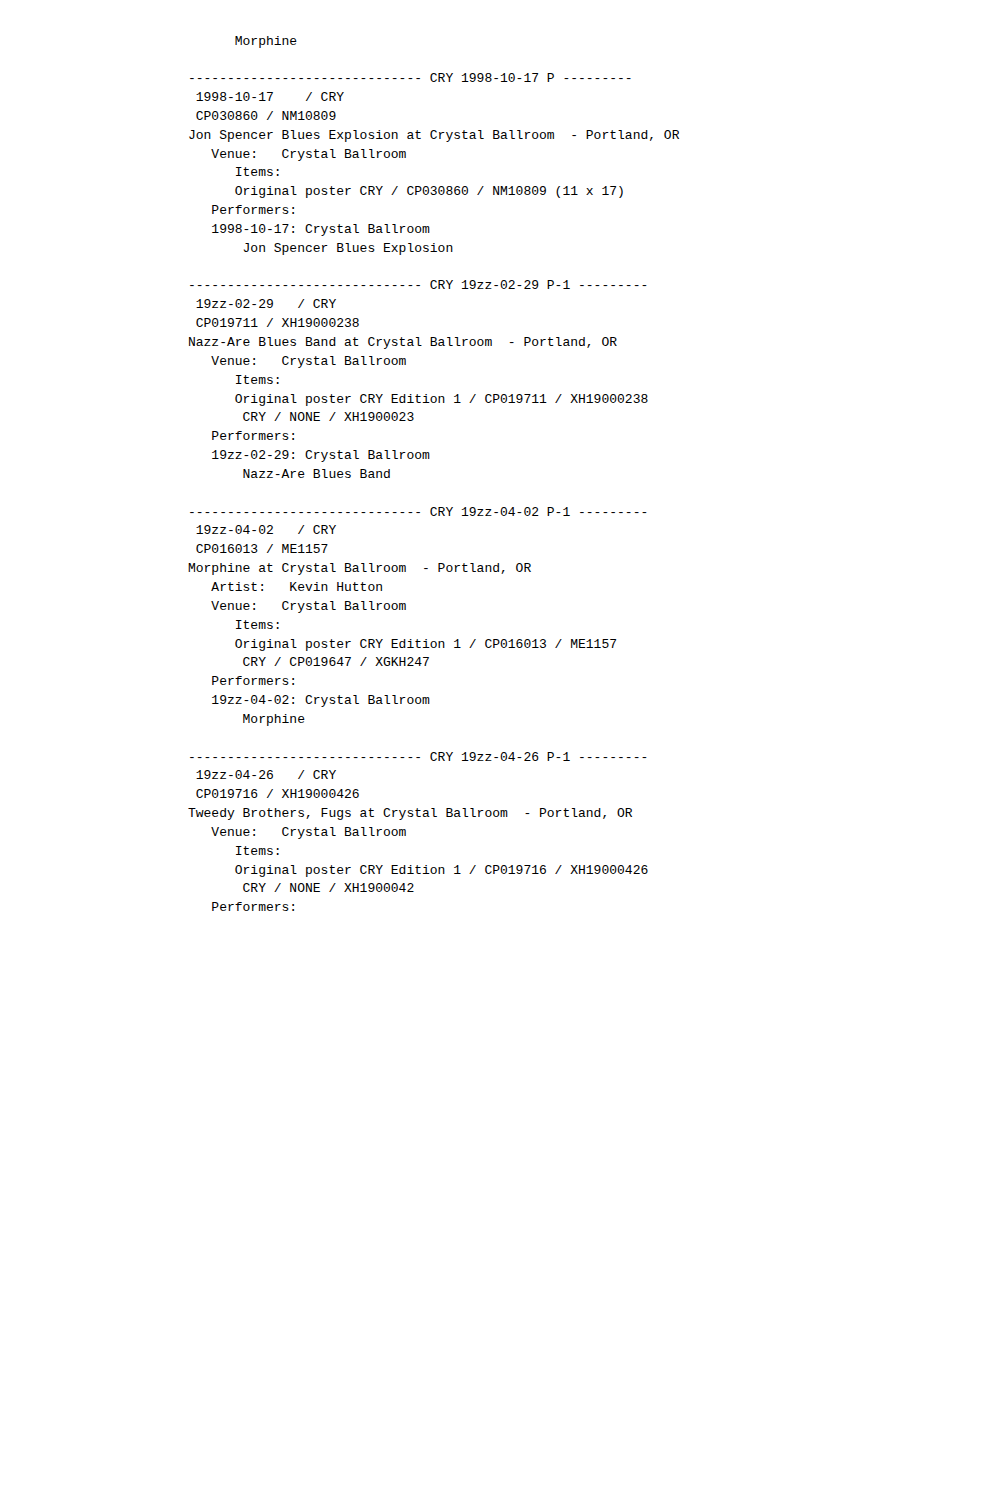Morphine

------------------------------ CRY 1998-10-17 P ---------
 1998-10-17    / CRY 
 CP030860 / NM10809
Jon Spencer Blues Explosion at Crystal Ballroom  - Portland, OR
   Venue:   Crystal Ballroom
      Items:
      Original poster CRY / CP030860 / NM10809 (11 x 17)
   Performers:
   1998-10-17: Crystal Ballroom
       Jon Spencer Blues Explosion

------------------------------ CRY 19zz-02-29 P-1 ---------
 19zz-02-29   / CRY 
 CP019711 / XH19000238
Nazz-Are Blues Band at Crystal Ballroom  - Portland, OR
   Venue:   Crystal Ballroom
      Items:
      Original poster CRY Edition 1 / CP019711 / XH19000238
       CRY / NONE / XH1900023
   Performers:
   19zz-02-29: Crystal Ballroom
       Nazz-Are Blues Band

------------------------------ CRY 19zz-04-02 P-1 ---------
 19zz-04-02   / CRY 
 CP016013 / ME1157
Morphine at Crystal Ballroom  - Portland, OR
   Artist:   Kevin Hutton
   Venue:   Crystal Ballroom
      Items:
      Original poster CRY Edition 1 / CP016013 / ME1157
       CRY / CP019647 / XGKH247
   Performers:
   19zz-04-02: Crystal Ballroom
       Morphine

------------------------------ CRY 19zz-04-26 P-1 ---------
 19zz-04-26   / CRY 
 CP019716 / XH19000426
Tweedy Brothers, Fugs at Crystal Ballroom  - Portland, OR
   Venue:   Crystal Ballroom
      Items:
      Original poster CRY Edition 1 / CP019716 / XH19000426
       CRY / NONE / XH1900042
   Performers: